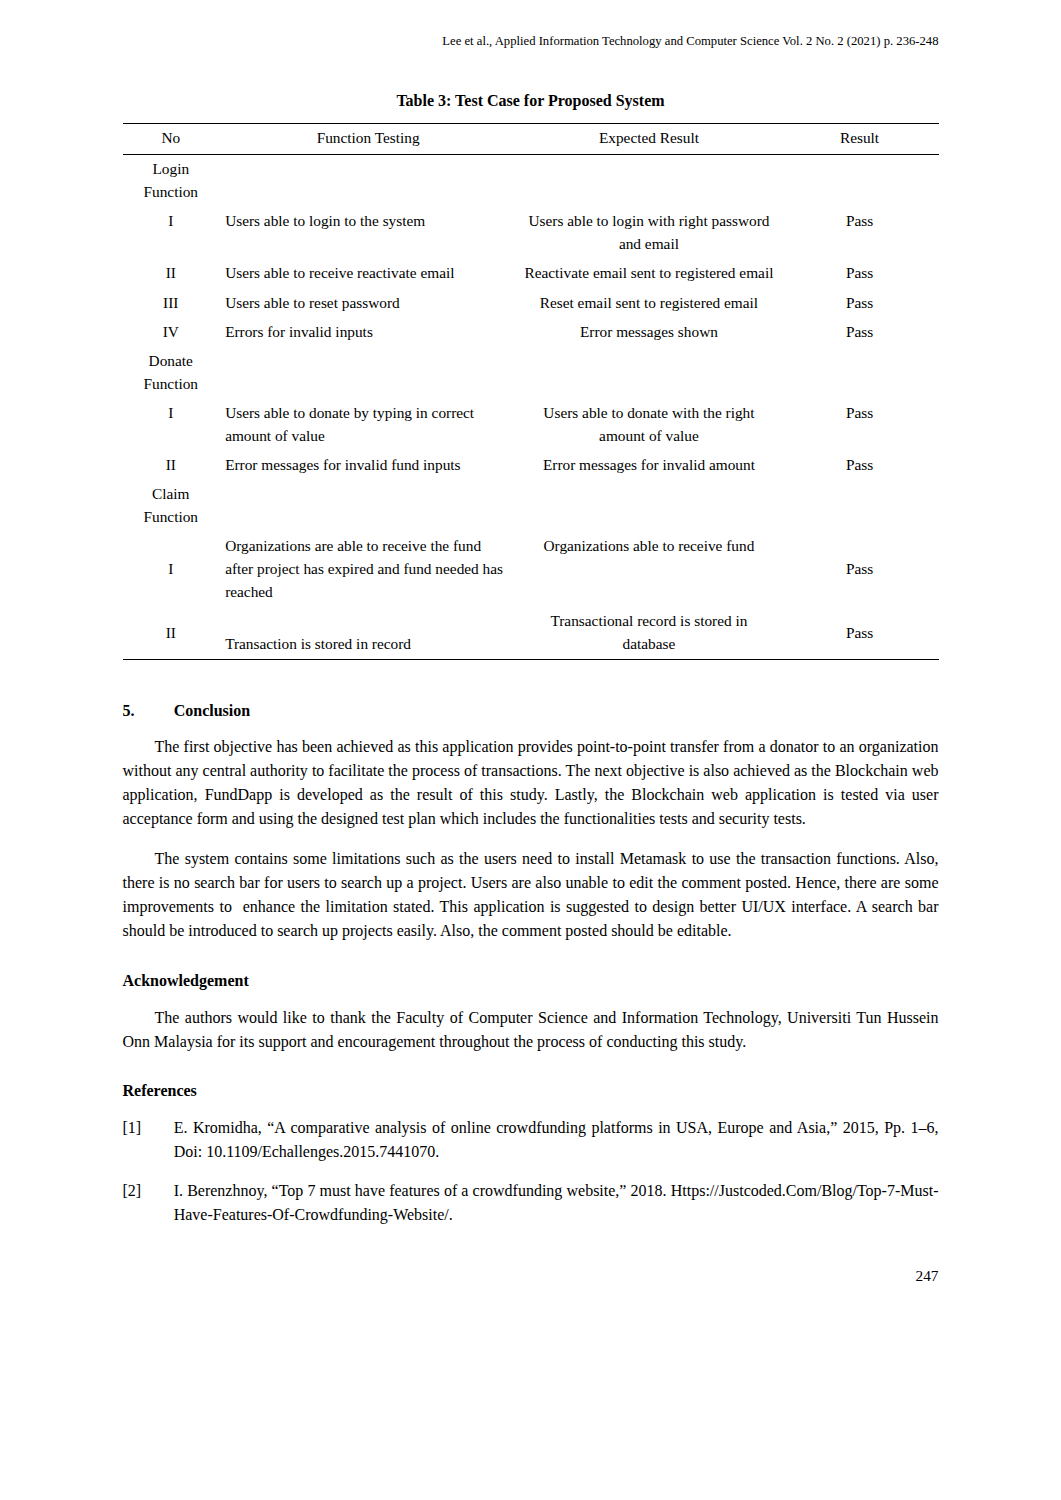Lee et al., Applied Information Technology and Computer Science Vol. 2 No. 2 (2021) p. 236-248
Table 3: Test Case for Proposed System
| No | Function Testing | Expected Result | Result |
| --- | --- | --- | --- |
| Login Function | | | |
| I | Users able to login to the system | Users able to login with right password and email | Pass |
| II | Users able to receive reactivate email | Reactivate email sent to registered email | Pass |
| III | Users able to reset password | Reset email sent to registered email | Pass |
| IV | Errors for invalid inputs | Error messages shown | Pass |
| Donate Function | | | |
| I | Users able to donate by typing in correct amount of value | Users able to donate with the right amount of value | Pass |
| II | Error messages for invalid fund inputs | Error messages for invalid amount | Pass |
| Claim Function | | | |
| I | Organizations are able to receive the fund after project has expired and fund needed has reached | Organizations able to receive fund | Pass |
| II | Transaction is stored in record | Transactional record is stored in database | Pass |
5. Conclusion
The first objective has been achieved as this application provides point-to-point transfer from a donator to an organization without any central authority to facilitate the process of transactions. The next objective is also achieved as the Blockchain web application, FundDapp is developed as the result of this study. Lastly, the Blockchain web application is tested via user acceptance form and using the designed test plan which includes the functionalities tests and security tests.
The system contains some limitations such as the users need to install Metamask to use the transaction functions. Also, there is no search bar for users to search up a project. Users are also unable to edit the comment posted. Hence, there are some improvements to enhance the limitation stated. This application is suggested to design better UI/UX interface. A search bar should be introduced to search up projects easily. Also, the comment posted should be editable.
Acknowledgement
The authors would like to thank the Faculty of Computer Science and Information Technology, Universiti Tun Hussein Onn Malaysia for its support and encouragement throughout the process of conducting this study.
References
[1] E. Kromidha, “A comparative analysis of online crowdfunding platforms in USA, Europe and Asia,” 2015, Pp. 1–6, Doi: 10.1109/Echallenges.2015.7441070.
[2] I. Berenzhnoy, “Top 7 must have features of a crowdfunding website,” 2018. Https://Justcoded.Com/Blog/Top-7-Must-Have-Features-Of-Crowdfunding-Website/.
247